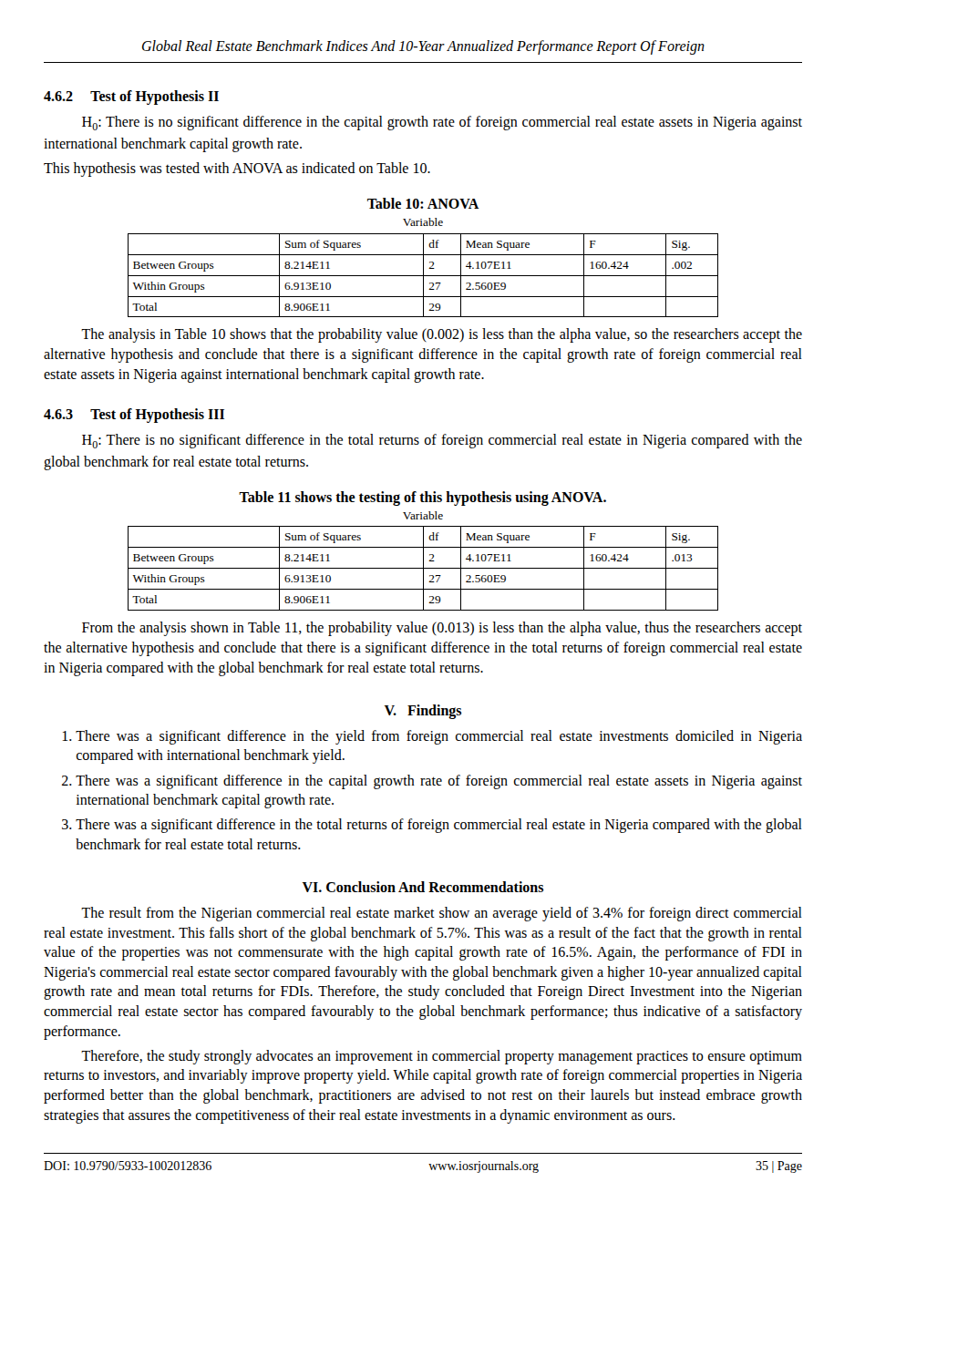Global Real Estate Benchmark Indices And 10-Year Annualized Performance Report Of Foreign
4.6.2 Test of Hypothesis II
H0: There is no significant difference in the capital growth rate of foreign commercial real estate assets in Nigeria against international benchmark capital growth rate.
This hypothesis was tested with ANOVA as indicated on Table 10.
Table 10: ANOVA
Variable
| | Sum of Squares | df | Mean Square | F | Sig. |
| --- | --- | --- | --- | --- | --- |
| Between Groups | 8.214E11 | 2 | 4.107E11 | 160.424 | .002 |
| Within Groups | 6.913E10 | 27 | 2.560E9 | | |
| Total | 8.906E11 | 29 | | | |
The analysis in Table 10 shows that the probability value (0.002) is less than the alpha value, so the researchers accept the alternative hypothesis and conclude that there is a significant difference in the capital growth rate of foreign commercial real estate assets in Nigeria against international benchmark capital growth rate.
4.6.3 Test of Hypothesis III
H0: There is no significant difference in the total returns of foreign commercial real estate in Nigeria compared with the global benchmark for real estate total returns.
Table 11 shows the testing of this hypothesis using ANOVA.
Variable
| | Sum of Squares | df | Mean Square | F | Sig. |
| --- | --- | --- | --- | --- | --- |
| Between Groups | 8.214E11 | 2 | 4.107E11 | 160.424 | .013 |
| Within Groups | 6.913E10 | 27 | 2.560E9 | | |
| Total | 8.906E11 | 29 | | | |
From the analysis shown in Table 11, the probability value (0.013) is less than the alpha value, thus the researchers accept the alternative hypothesis and conclude that there is a significant difference in the total returns of foreign commercial real estate in Nigeria compared with the global benchmark for real estate total returns.
V. Findings
There was a significant difference in the yield from foreign commercial real estate investments domiciled in Nigeria compared with international benchmark yield.
There was a significant difference in the capital growth rate of foreign commercial real estate assets in Nigeria against international benchmark capital growth rate.
There was a significant difference in the total returns of foreign commercial real estate in Nigeria compared with the global benchmark for real estate total returns.
VI. Conclusion And Recommendations
The result from the Nigerian commercial real estate market show an average yield of 3.4% for foreign direct commercial real estate investment. This falls short of the global benchmark of 5.7%. This was as a result of the fact that the growth in rental value of the properties was not commensurate with the high capital growth rate of 16.5%. Again, the performance of FDI in Nigeria's commercial real estate sector compared favourably with the global benchmark given a higher 10-year annualized capital growth rate and mean total returns for FDIs. Therefore, the study concluded that Foreign Direct Investment into the Nigerian commercial real estate sector has compared favourably to the global benchmark performance; thus indicative of a satisfactory performance.
Therefore, the study strongly advocates an improvement in commercial property management practices to ensure optimum returns to investors, and invariably improve property yield. While capital growth rate of foreign commercial properties in Nigeria performed better than the global benchmark, practitioners are advised to not rest on their laurels but instead embrace growth strategies that assures the competitiveness of their real estate investments in a dynamic environment as ours.
DOI: 10.9790/5933-1002012836 www.iosrjournals.org 35 | Page